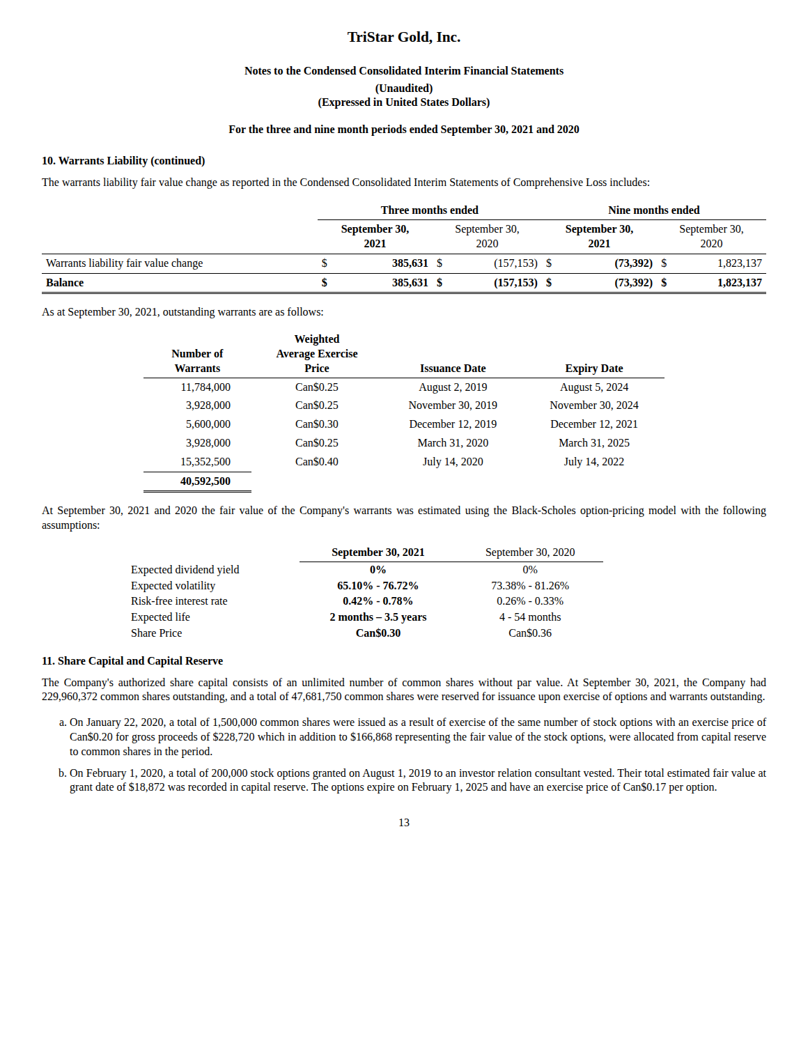TriStar Gold, Inc.
Notes to the Condensed Consolidated Interim Financial Statements
(Unaudited)
(Expressed in United States Dollars)
For the three and nine month periods ended September 30, 2021 and 2020
10. Warrants Liability (continued)
The warrants liability fair value change as reported in the Condensed Consolidated Interim Statements of Comprehensive Loss includes:
| | Three months ended | Nine months ended |
| | September 30, 2021 | September 30, 2020 | September 30, 2021 | September 30, 2020 |
| Warrants liability fair value change | $ | 385,631 | $ | (157,153) | $ | (73,392) | $ | 1,823,137 |
| Balance | $ | 385,631 | $ | (157,153) | $ | (73,392) | $ | 1,823,137 |
As at September 30, 2021, outstanding warrants are as follows:
| Number of Warrants | Weighted Average Exercise Price | Issuance Date | Expiry Date |
| --- | --- | --- | --- |
| 11,784,000 | Can$0.25 | August 2, 2019 | August 5, 2024 |
| 3,928,000 | Can$0.25 | November 30, 2019 | November 30, 2024 |
| 5,600,000 | Can$0.30 | December 12, 2019 | December 12, 2021 |
| 3,928,000 | Can$0.25 | March 31, 2020 | March 31, 2025 |
| 15,352,500 | Can$0.40 | July 14, 2020 | July 14, 2022 |
| 40,592,500 | | | |
At September 30, 2021 and 2020 the fair value of the Company's warrants was estimated using the Black-Scholes option-pricing model with the following assumptions:
| | September 30, 2021 | September 30, 2020 |
| --- | --- | --- |
| Expected dividend yield | 0% | 0% |
| Expected volatility | 65.10% - 76.72% | 73.38% - 81.26% |
| Risk-free interest rate | 0.42% - 0.78% | 0.26% - 0.33% |
| Expected life | 2 months – 3.5 years | 4 - 54 months |
| Share Price | Can$0.30 | Can$0.36 |
11. Share Capital and Capital Reserve
The Company's authorized share capital consists of an unlimited number of common shares without par value. At September 30, 2021, the Company had 229,960,372 common shares outstanding, and a total of 47,681,750 common shares were reserved for issuance upon exercise of options and warrants outstanding.
On January 22, 2020, a total of 1,500,000 common shares were issued as a result of exercise of the same number of stock options with an exercise price of Can$0.20 for gross proceeds of $228,720 which in addition to $166,868 representing the fair value of the stock options, were allocated from capital reserve to common shares in the period.
On February 1, 2020, a total of 200,000 stock options granted on August 1, 2019 to an investor relation consultant vested. Their total estimated fair value at grant date of $18,872 was recorded in capital reserve. The options expire on February 1, 2025 and have an exercise price of Can$0.17 per option.
13